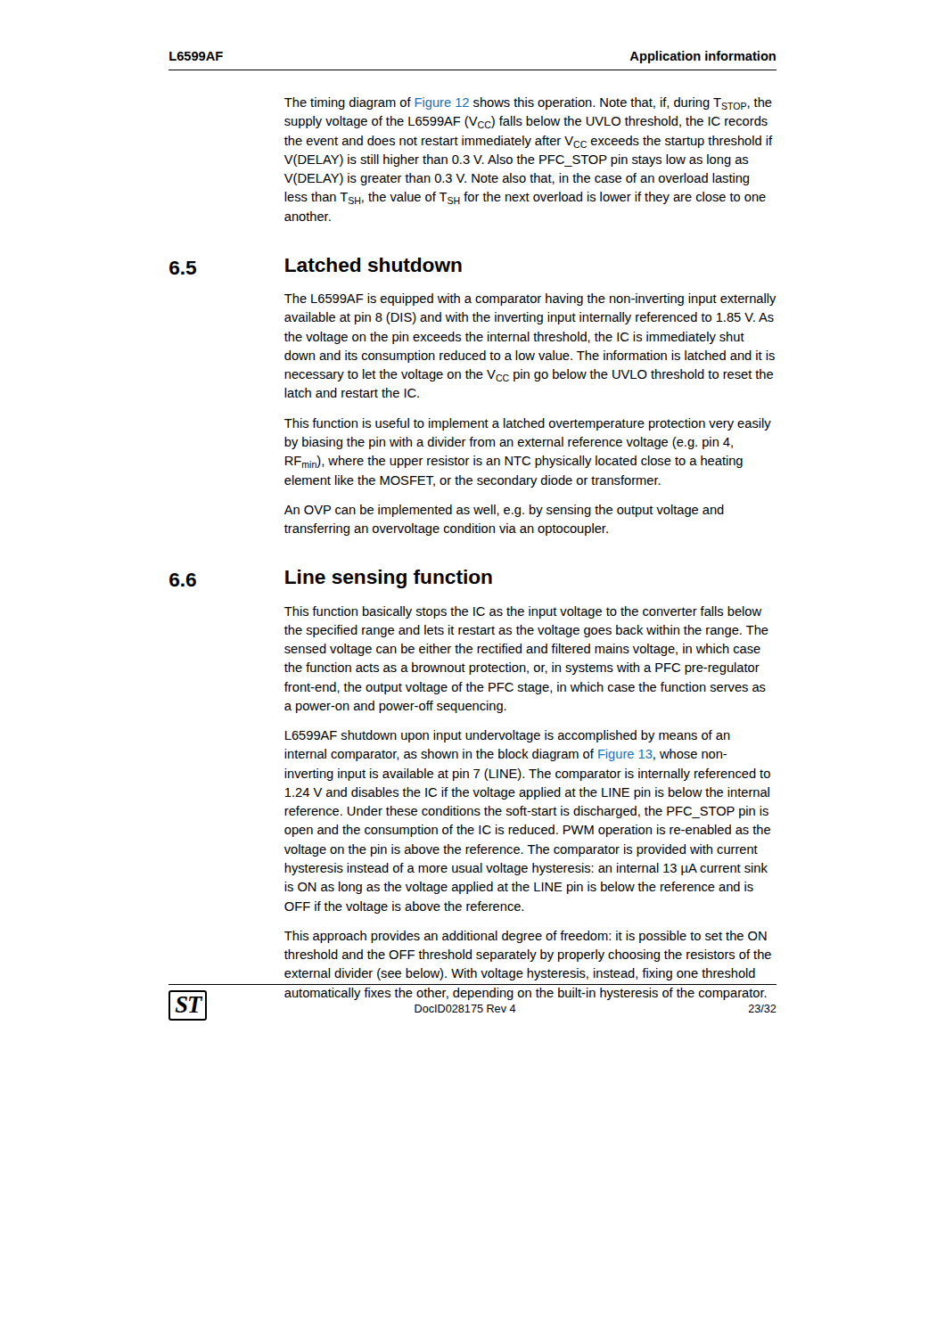L6599AF
Application information
The timing diagram of Figure 12 shows this operation. Note that, if, during TSTOP, the supply voltage of the L6599AF (VCC) falls below the UVLO threshold, the IC records the event and does not restart immediately after VCC exceeds the startup threshold if V(DELAY) is still higher than 0.3 V. Also the PFC_STOP pin stays low as long as V(DELAY) is greater than 0.3 V. Note also that, in the case of an overload lasting less than TSH, the value of TSH for the next overload is lower if they are close to one another.
6.5
Latched shutdown
The L6599AF is equipped with a comparator having the non-inverting input externally available at pin 8 (DIS) and with the inverting input internally referenced to 1.85 V. As the voltage on the pin exceeds the internal threshold, the IC is immediately shut down and its consumption reduced to a low value. The information is latched and it is necessary to let the voltage on the VCC pin go below the UVLO threshold to reset the latch and restart the IC.
This function is useful to implement a latched overtemperature protection very easily by biasing the pin with a divider from an external reference voltage (e.g. pin 4, RFmin), where the upper resistor is an NTC physically located close to a heating element like the MOSFET, or the secondary diode or transformer.
An OVP can be implemented as well, e.g. by sensing the output voltage and transferring an overvoltage condition via an optocoupler.
6.6
Line sensing function
This function basically stops the IC as the input voltage to the converter falls below the specified range and lets it restart as the voltage goes back within the range. The sensed voltage can be either the rectified and filtered mains voltage, in which case the function acts as a brownout protection, or, in systems with a PFC pre-regulator front-end, the output voltage of the PFC stage, in which case the function serves as a power-on and power-off sequencing.
L6599AF shutdown upon input undervoltage is accomplished by means of an internal comparator, as shown in the block diagram of Figure 13, whose non-inverting input is available at pin 7 (LINE). The comparator is internally referenced to 1.24 V and disables the IC if the voltage applied at the LINE pin is below the internal reference. Under these conditions the soft-start is discharged, the PFC_STOP pin is open and the consumption of the IC is reduced. PWM operation is re-enabled as the voltage on the pin is above the reference. The comparator is provided with current hysteresis instead of a more usual voltage hysteresis: an internal 13 µA current sink is ON as long as the voltage applied at the LINE pin is below the reference and is OFF if the voltage is above the reference.
This approach provides an additional degree of freedom: it is possible to set the ON threshold and the OFF threshold separately by properly choosing the resistors of the external divider (see below). With voltage hysteresis, instead, fixing one threshold automatically fixes the other, depending on the built-in hysteresis of the comparator.
ST
DocID028175 Rev 4
23/32